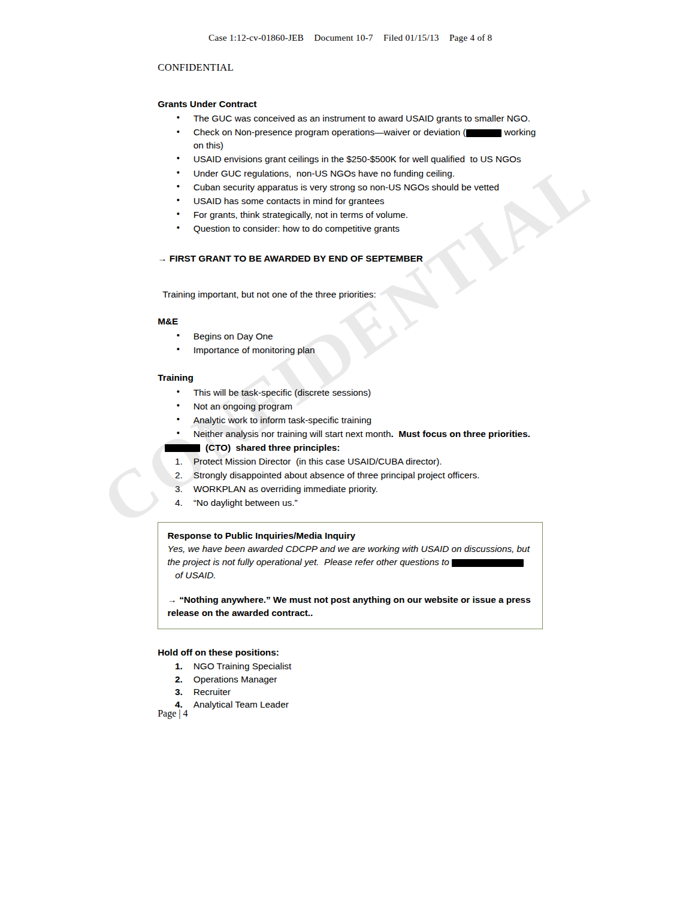Case 1:12-cv-01860-JEB Document 10-7 Filed 01/15/13 Page 4 of 8
CONFIDENTIAL
CONFIDENTIAL
Grants Under Contract
The GUC was conceived as an instrument to award USAID grants to smaller NGO.
Check on Non-presence program operations—waiver or deviation ( working on this)
USAID envisions grant ceilings in the $250-$500K for well qualified to US NGOs
Under GUC regulations, non-US NGOs have no funding ceiling.
Cuban security apparatus is very strong so non-US NGOs should be vetted
USAID has some contacts in mind for grantees
For grants, think strategically, not in terms of volume.
Question to consider: how to do competitive grants
→ FIRST GRANT TO BE AWARDED BY END OF SEPTEMBER
Training important, but not one of the three priorities:
M&E
Begins on Day One
Importance of monitoring plan
Training
This will be task-specific (discrete sessions)
Not an ongoing program
Analytic work to inform task-specific training
Neither analysis nor training will start next month. Must focus on three priorities.
(CTO) shared three principles:
Protect Mission Director (in this case USAID/CUBA director).
Strongly disappointed about absence of three principal project officers.
WORKPLAN as overriding immediate priority.
“No daylight between us.”
Response to Public Inquiries/Media Inquiry
Yes, we have been awarded CDCPP and we are working with USAID on discussions, but the project is not fully operational yet. Please refer other questions to of USAID.
→ “Nothing anywhere.” We must not post anything on our website or issue a press release on the awarded contract..
Hold off on these positions:
NGO Training Specialist
Operations Manager
Recruiter
Analytical Team Leader
Page | 4